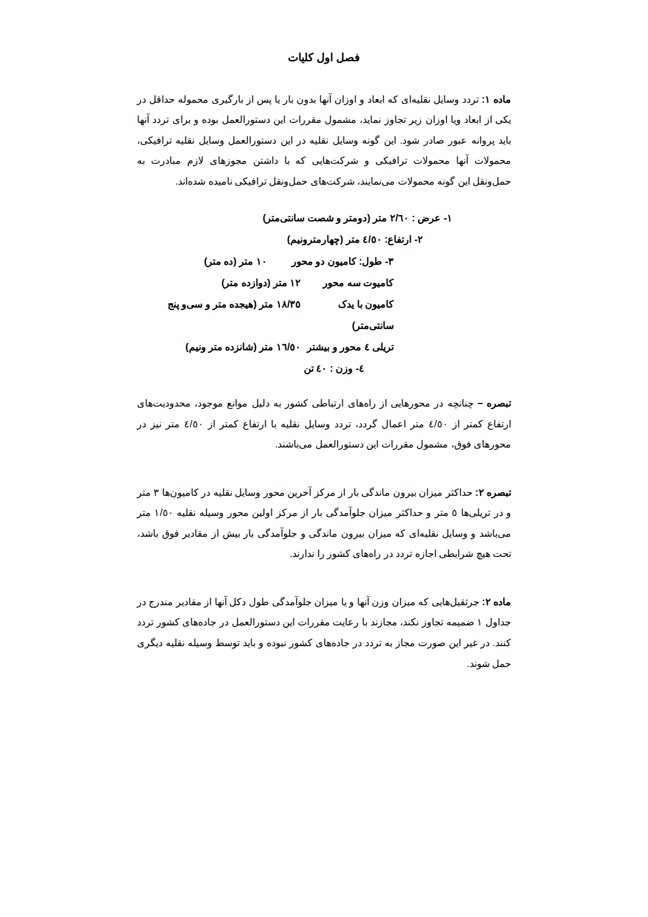فصل اول کلیات
ماده ۱: تردد وسایل نقلیه‌ای که ابعاد و اوزان آنها بدون بار یا پس از بارگیری محموله حداقل در یکی از ابعاد ویا اوزان زیر تجاوز نماید، مشمول مقررات این دستورالعمل بوده و برای تردد آنها باید پروانه عبور صادر شود. این گونه وسایل نقلیه در این دستورالعمل وسایل نقلیه ترافیکی، محمولات آنها محمولات ترافیکی و شرکت‌هایی که با داشتن مجوزهای لازم مبادرت به حمل‌ونقل این گونه محمولات می‌نمایند، شرکت‌های حمل‌ونقل ترافیکی نامیده شده‌اند.
۱- عرض : ۲/٦۰ متر (دومتر و شصت سانتی‌متر) ۲- ارتفاع: ٤/٥۰ متر (چهارمترونیم) ۳- طول: کامیون دو محور ۱۰ متر (ده متر) کامیوت سه محور۱۲ متر (دوازده متر) کامیون با یدک۱۸/۳٥ متر (هیجده متر و سی‌و پنج سانتی‌متر) تریلی ٤ محور و بیشتر۱٦/٥۰ متر (شانزده متر ونیم) ٤- وزن : ٤۰ تن
تبصره – چنانچه در محورهایی از راه‌های ارتباطی کشور به دلیل موانع موجود، محدودیت‌های ارتفاع کمتر از ٤/٥۰ متر اعمال گردد، تردد وسایل نقلیه با ارتفاع کمتر از ٤/٥۰ متر نیز در محورهای فوق، مشمول مقررات این دستورالعمل می‌باشند.
تبصره ۲: حداکثر میزان بیرون ماندگی بار از مرکز آخرین محور وسایل نقلیه در کامیون‌ها ۳ متر و در تریلی‌ها ٥ متر و حداکثر میزان جلوآمدگی بار از مرکز اولین محور وسیله نقلیه ۱/٥۰ متر می‌باشد و وسایل نقلیه‌ای که میزان بیرون ماندگی و جلوآمدگی بار بیش از مقادیر فوق باشد، تحت هیچ شرایطی اجازه تردد در راه‌های کشور را ندارند.
ماده ۲: جرثقیل‌هایی که میزان وزن آنها و یا میزان جلوآمدگی طول دکل آنها از مقادیر مندرج در جداول ۱ ضمیمه تجاوز نکند، مجازند با رعایت مقررات این دستورالعمل در جاده‌های کشور تردد کنند. در غیر این صورت مجاز به تردد در جاده‌های کشور نبوده و باید توسط وسیله نقلیه دیگری حمل شوند.